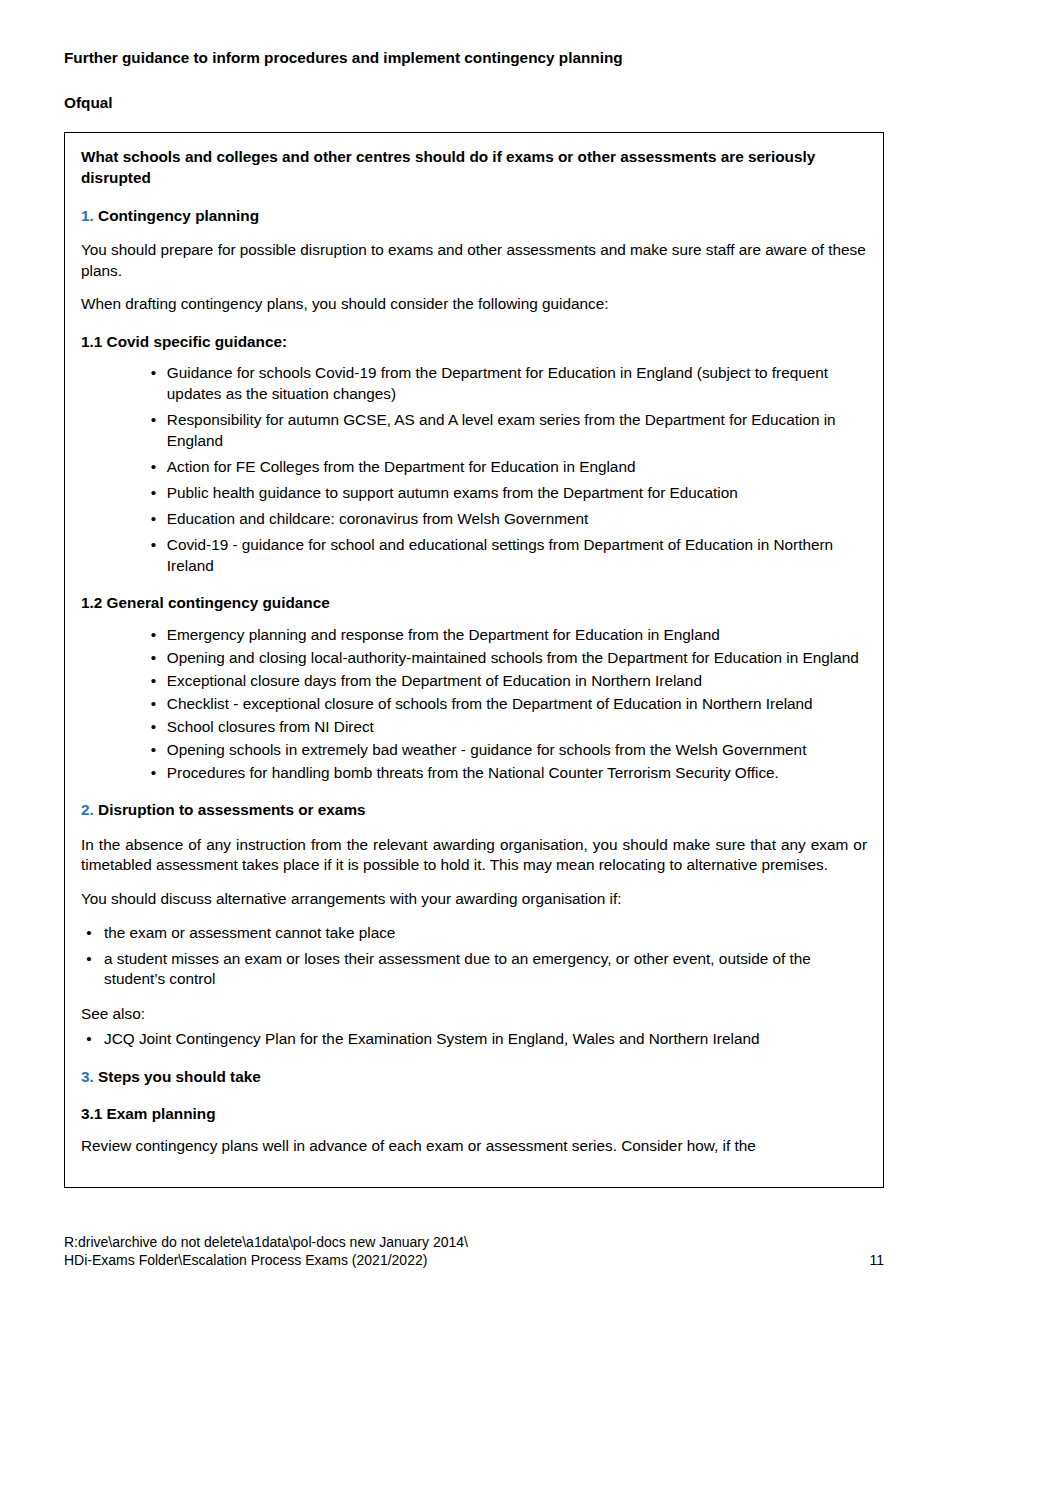Further guidance to inform procedures and implement contingency planning
Ofqual
What schools and colleges and other centres should do if exams or other assessments are seriously disrupted
1. Contingency planning
You should prepare for possible disruption to exams and other assessments and make sure staff are aware of these plans.
When drafting contingency plans, you should consider the following guidance:
1.1 Covid specific guidance:
Guidance for schools Covid-19 from the Department for Education in England (subject to frequent updates as the situation changes)
Responsibility for autumn GCSE, AS and A level exam series from the Department for Education in England
Action for FE Colleges from the Department for Education in England
Public health guidance to support autumn exams from the Department for Education
Education and childcare: coronavirus from Welsh Government
Covid-19 - guidance for school and educational settings from Department of Education in Northern Ireland
1.2 General contingency guidance
Emergency planning and response from the Department for Education in England
Opening and closing local-authority-maintained schools from the Department for Education in England
Exceptional closure days from the Department of Education in Northern Ireland
Checklist - exceptional closure of schools from the Department of Education in Northern Ireland
School closures from NI Direct
Opening schools in extremely bad weather - guidance for schools from the Welsh Government
Procedures for handling bomb threats from the National Counter Terrorism Security Office.
2. Disruption to assessments or exams
In the absence of any instruction from the relevant awarding organisation, you should make sure that any exam or timetabled assessment takes place if it is possible to hold it. This may mean relocating to alternative premises.
You should discuss alternative arrangements with your awarding organisation if:
the exam or assessment cannot take place
a student misses an exam or loses their assessment due to an emergency, or other event, outside of the student’s control
See also:
JCQ Joint Contingency Plan for the Examination System in England, Wales and Northern Ireland
3. Steps you should take
3.1 Exam planning
Review contingency plans well in advance of each exam or assessment series. Consider how, if the
R:drive\archive do not delete\a1data\pol-docs new January 2014\
HDi-Exams Folder\Escalation Process Exams (2021/2022)
11